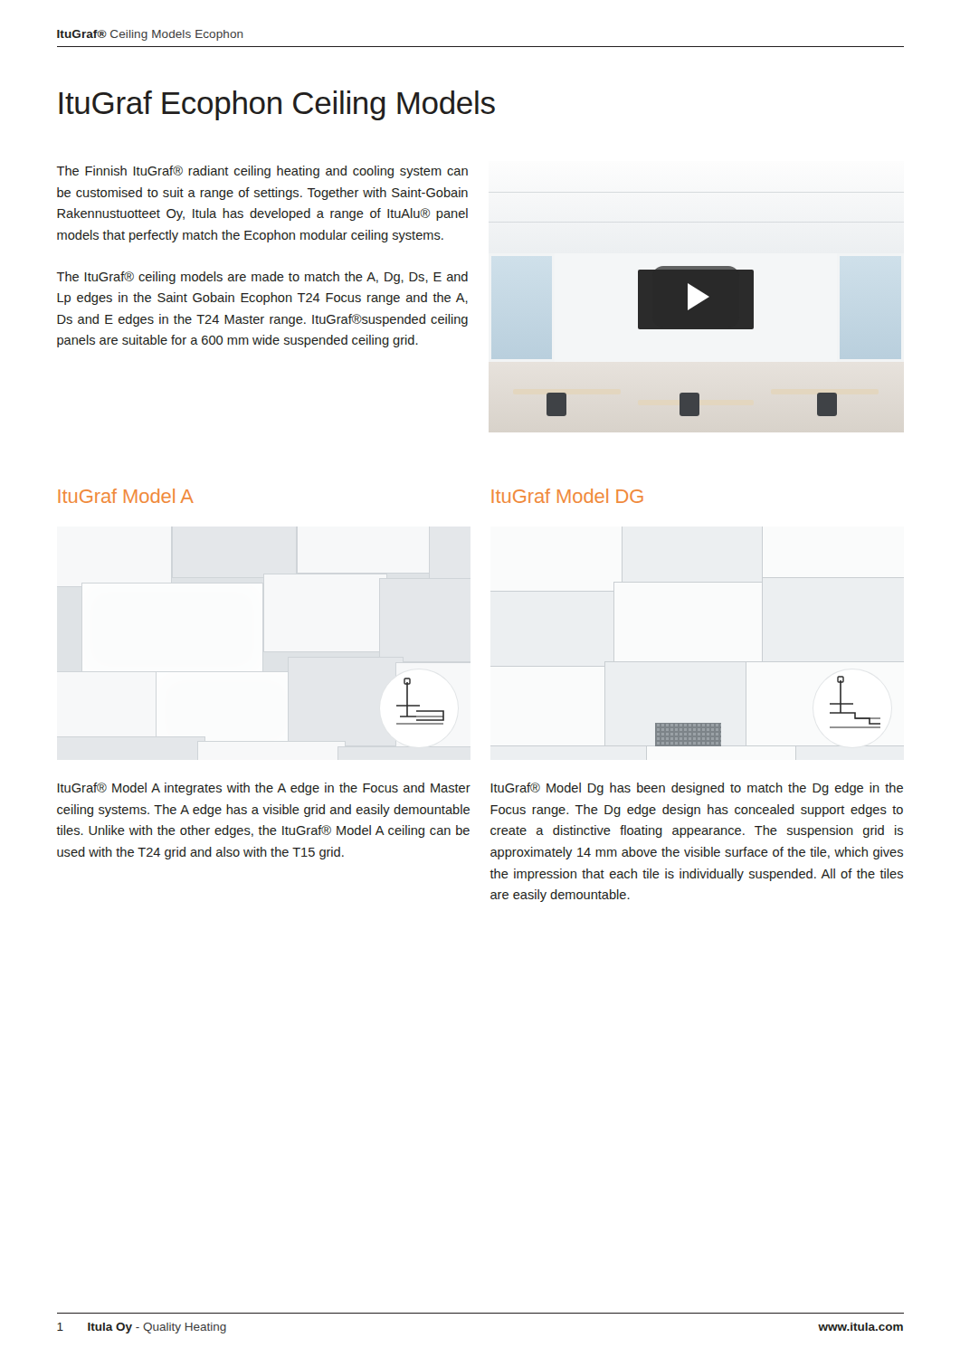ItuGraf® Ceiling Models Ecophon
ItuGraf Ecophon Ceiling Models
The Finnish ItuGraf® radiant ceiling heating and cooling system can be customised to suit a range of settings. Together with Saint-Gobain Rakennustuotteet Oy, Itula has developed a range of ItuAlu® panel models that perfectly match the Ecophon modular ceiling systems.
The ItuGraf® ceiling models are made to match the A, Dg, Ds, E and Lp edges in the Saint Gobain Ecophon T24 Focus range and the A, Ds and E edges in the T24 Master range. ItuGraf®suspended ceiling panels are suitable for a 600 mm wide suspended ceiling grid.
ItuGraf Model A
ItuGraf® Model A integrates with the A edge in the Focus and Master ceiling systems. The A edge has a visible grid and easily demountable tiles. Unlike with the other edges, the ItuGraf® Model A ceiling can be used with the T24 grid and also with the T15 grid.
ItuGraf Model DG
ItuGraf® Model Dg has been designed to match the Dg edge in the Focus range. The Dg edge design has concealed support edges to create a distinctive floating appearance. The suspension grid is approximately 14 mm above the visible surface of the tile, which gives the impression that each tile is individually suspended. All of the tiles are easily demountable.
1 Itula Oy - Quality Heating www.itula.com